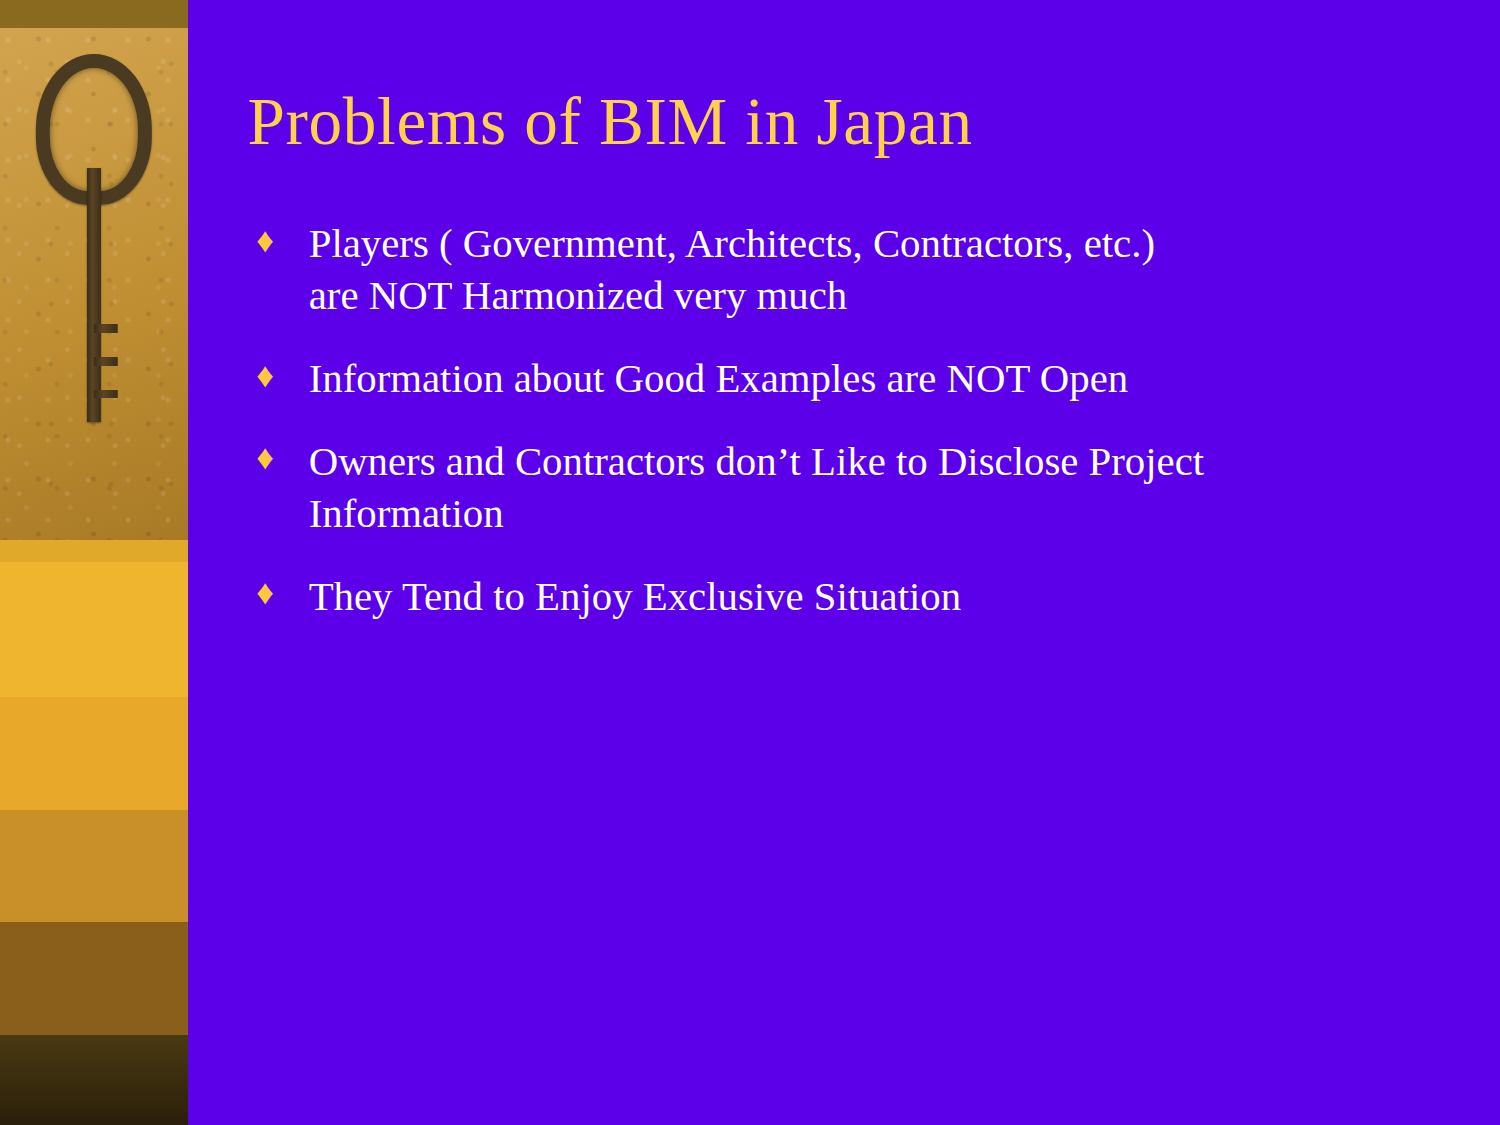Problems of BIM in Japan
Players ( Government, Architects, Contractors, etc.) are NOT Harmonized very much
Information about Good Examples are NOT Open
Owners and Contractors don’t Like to Disclose Project Information
They Tend to Enjoy Exclusive Situation